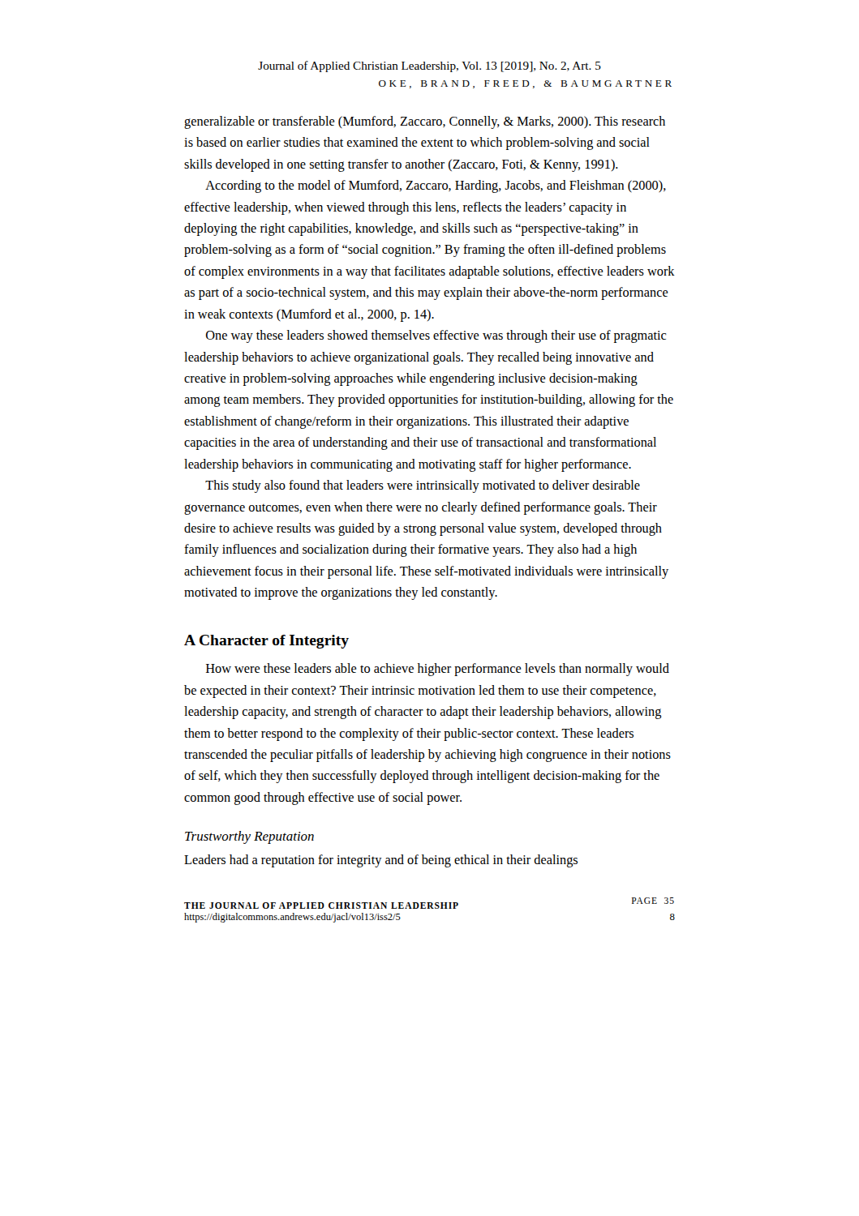Journal of Applied Christian Leadership, Vol. 13 [2019], No. 2, Art. 5
Oke, Brand, Freed, & Baumgartner
generalizable or transferable (Mumford, Zaccaro, Connelly, & Marks, 2000). This research is based on earlier studies that examined the extent to which problem-solving and social skills developed in one setting transfer to another (Zaccaro, Foti, & Kenny, 1991).
According to the model of Mumford, Zaccaro, Harding, Jacobs, and Fleishman (2000), effective leadership, when viewed through this lens, reflects the leaders’ capacity in deploying the right capabilities, knowledge, and skills such as “perspective-taking” in problem-solving as a form of “social cognition.” By framing the often ill-defined problems of complex environments in a way that facilitates adaptable solutions, effective leaders work as part of a socio-technical system, and this may explain their above-the-norm performance in weak contexts (Mumford et al., 2000, p. 14).
One way these leaders showed themselves effective was through their use of pragmatic leadership behaviors to achieve organizational goals. They recalled being innovative and creative in problem-solving approaches while engendering inclusive decision-making among team members. They provided opportunities for institution-building, allowing for the establishment of change/reform in their organizations. This illustrated their adaptive capacities in the area of understanding and their use of transactional and transformational leadership behaviors in communicating and motivating staff for higher performance.
This study also found that leaders were intrinsically motivated to deliver desirable governance outcomes, even when there were no clearly defined performance goals. Their desire to achieve results was guided by a strong personal value system, developed through family influences and socialization during their formative years. They also had a high achievement focus in their personal life. These self-motivated individuals were intrinsically motivated to improve the organizations they led constantly.
A Character of Integrity
How were these leaders able to achieve higher performance levels than normally would be expected in their context? Their intrinsic motivation led them to use their competence, leadership capacity, and strength of character to adapt their leadership behaviors, allowing them to better respond to the complexity of their public-sector context. These leaders transcended the peculiar pitfalls of leadership by achieving high congruence in their notions of self, which they then successfully deployed through intelligent decision-making for the common good through effective use of social power.
Trustworthy Reputation
Leaders had a reputation for integrity and of being ethical in their dealings
The Journal of Applied Christian Leadership https://digitalcommons.andrews.edu/jacl/vol13/iss2/5
Page 35 8